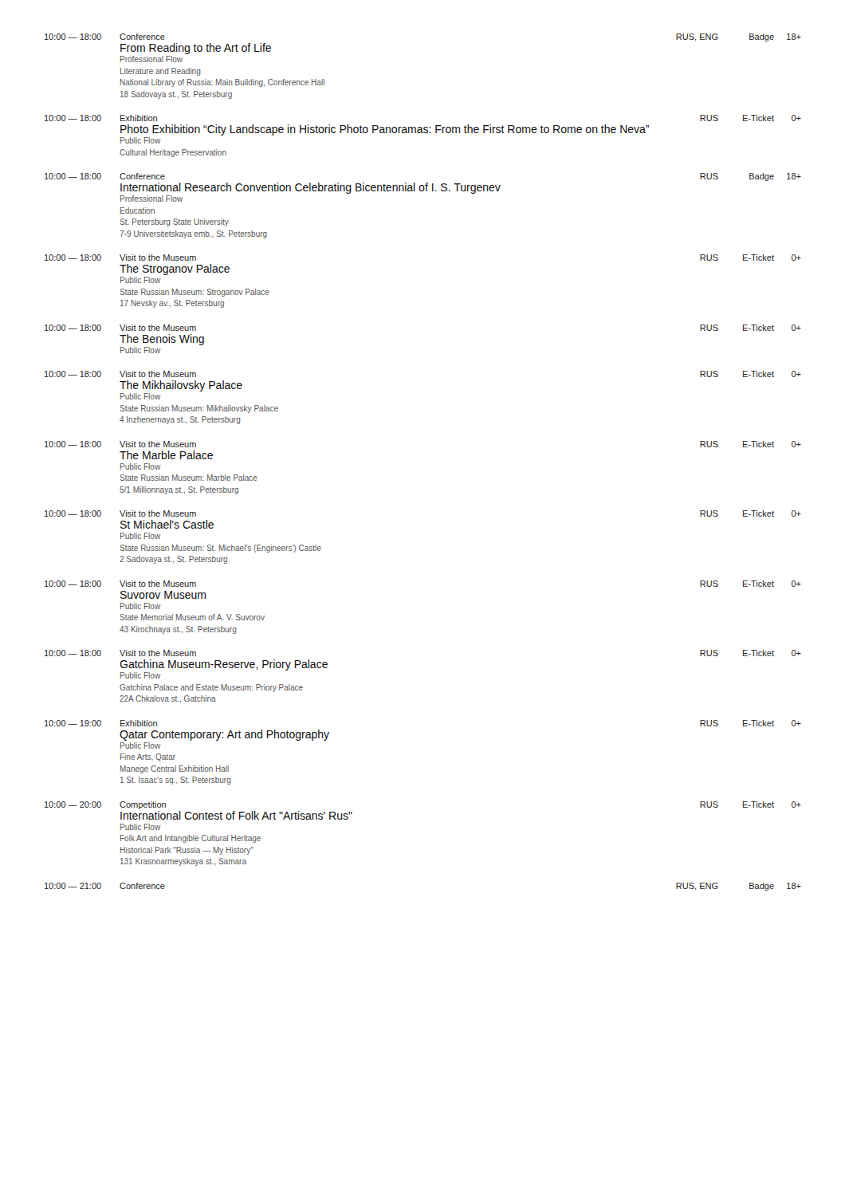| 10:00 — 18:00 | Conference | RUS, ENG | Badge | 18+ |
| | From Reading to the Art of Life |
| | Professional Flow Literature and Reading |
| | National Library of Russia: Main Building, Conference Hall 18 Sadovaya st., St. Petersburg |
| 10:00 — 18:00 | Exhibition | RUS | E-Ticket | 0+ |
| | Photo Exhibition “City Landscape in Historic Photo Panoramas: From the First Rome to Rome on the Neva” |
| | Public Flow Cultural Heritage Preservation |
| 10:00 — 18:00 | Conference | RUS | Badge | 18+ |
| | International Research Convention Celebrating Bicentennial of I. S. Turgenev |
| | Professional Flow Education |
| | St. Petersburg State University 7-9 Universitetskaya emb., St. Petersburg |
| 10:00 — 18:00 | Visit to the Museum | RUS | E-Ticket | 0+ |
| | The Stroganov Palace |
| | Public Flow |
| | State Russian Museum: Stroganov Palace 17 Nevsky av., St. Petersburg |
| 10:00 — 18:00 | Visit to the Museum | RUS | E-Ticket | 0+ |
| | The Benois Wing |
| | Public Flow |
| 10:00 — 18:00 | Visit to the Museum | RUS | E-Ticket | 0+ |
| | The Mikhailovsky Palace |
| | Public Flow |
| | State Russian Museum: Mikhailovsky Palace 4 Inzhenernaya st., St. Petersburg |
| 10:00 — 18:00 | Visit to the Museum | RUS | E-Ticket | 0+ |
| | The Marble Palace |
| | Public Flow |
| | State Russian Museum: Marble Palace 5/1 Millionnaya st., St. Petersburg |
| 10:00 — 18:00 | Visit to the Museum | RUS | E-Ticket | 0+ |
| | St Michael's Castle |
| | Public Flow |
| | State Russian Museum: St. Michael's (Engineers') Castle 2 Sadovaya st., St. Petersburg |
| 10:00 — 18:00 | Visit to the Museum | RUS | E-Ticket | 0+ |
| | Suvorov Museum |
| | Public Flow |
| | State Memorial Museum of A. V. Suvorov 43 Kirochnaya st., St. Petersburg |
| 10:00 — 18:00 | Visit to the Museum | RUS | E-Ticket | 0+ |
| | Gatchina Museum-Reserve, Priory Palace |
| | Public Flow |
| | Gatchina Palace and Estate Museum: Priory Palace 22A Chkalova st., Gatchina |
| 10:00 — 19:00 | Exhibition | RUS | E-Ticket | 0+ |
| | Qatar Contemporary: Art and Photography |
| | Public Flow Fine Arts, Qatar |
| | Manege Central Exhibition Hall 1 St. Isaac's sq., St. Petersburg |
| 10:00 — 20:00 | Competition | RUS | E-Ticket | 0+ |
| | International Contest of Folk Art "Artisans' Rus" |
| | Public Flow Folk Art and Intangible Cultural Heritage |
| | Historical Park "Russia — My History" 131 Krasnoarmeyskaya st., Samara |
| 10:00 — 21:00 | Conference | RUS, ENG | Badge | 18+ |